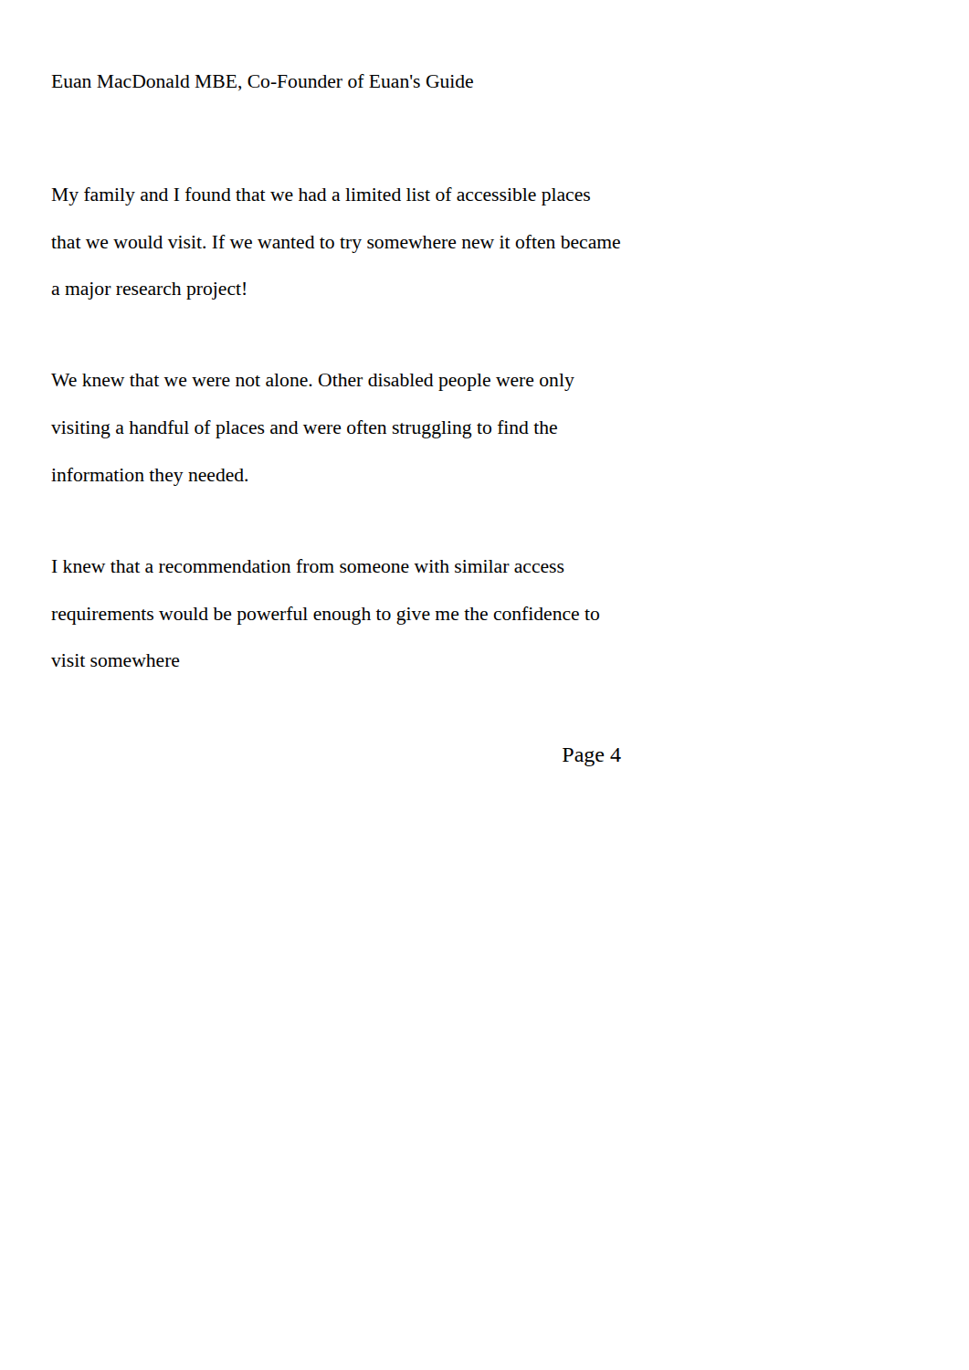Euan MacDonald MBE, Co-Founder of Euan's Guide
My family and I found that we had a limited list of accessible places that we would visit. If we wanted to try somewhere new it often became a major research project!
We knew that we were not alone. Other disabled people were only visiting a handful of places and were often struggling to find the information they needed.
I knew that a recommendation from someone with similar access requirements would be powerful enough to give me the confidence to visit somewhere
Page 4